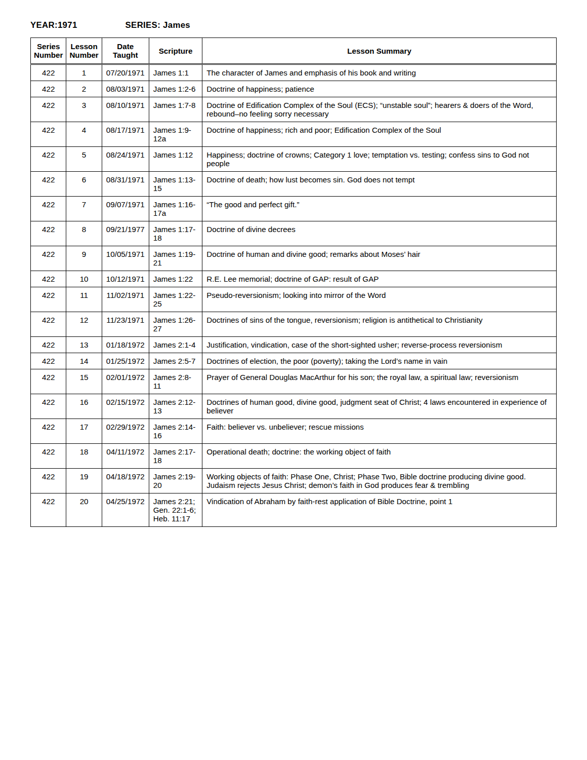YEAR:1971 SERIES: James
| Series Number | Lesson Number | Date Taught | Scripture | Lesson Summary |
| --- | --- | --- | --- | --- |
| 422 | 1 | 07/20/1971 | James 1:1 | The character of James and emphasis of his book and writing |
| 422 | 2 | 08/03/1971 | James 1:2-6 | Doctrine of happiness; patience |
| 422 | 3 | 08/10/1971 | James 1:7-8 | Doctrine of Edification Complex of the Soul (ECS); “unstable soul”; hearers & doers of the Word, rebound–no feeling sorry necessary |
| 422 | 4 | 08/17/1971 | James 1:9-12a | Doctrine of happiness; rich and poor; Edification Complex of the Soul |
| 422 | 5 | 08/24/1971 | James 1:12 | Happiness; doctrine of crowns; Category 1 love; temptation vs. testing; confess sins to God not people |
| 422 | 6 | 08/31/1971 | James 1:13-15 | Doctrine of death; how lust becomes sin. God does not tempt |
| 422 | 7 | 09/07/1971 | James 1:16-17a | “The good and perfect gift.” |
| 422 | 8 | 09/21/1977 | James 1:17-18 | Doctrine of divine decrees |
| 422 | 9 | 10/05/1971 | James 1:19-21 | Doctrine of human and divine good; remarks about Moses’ hair |
| 422 | 10 | 10/12/1971 | James 1:22 | R.E. Lee memorial; doctrine of GAP: result of GAP |
| 422 | 11 | 11/02/1971 | James 1:22-25 | Pseudo-reversionism; looking into mirror of the Word |
| 422 | 12 | 11/23/1971 | James 1:26-27 | Doctrines of sins of the tongue, reversionism; religion is antithetical to Christianity |
| 422 | 13 | 01/18/1972 | James 2:1-4 | Justification, vindication, case of the short-sighted usher; reverse-process reversionism |
| 422 | 14 | 01/25/1972 | James 2:5-7 | Doctrines of election, the poor (poverty); taking the Lord’s name in vain |
| 422 | 15 | 02/01/1972 | James 2:8-11 | Prayer of General Douglas MacArthur for his son; the royal law, a spiritual law; reversionism |
| 422 | 16 | 02/15/1972 | James 2:12-13 | Doctrines of human good, divine good, judgment seat of Christ; 4 laws encountered in experience of believer |
| 422 | 17 | 02/29/1972 | James 2:14-16 | Faith: believer vs. unbeliever; rescue missions |
| 422 | 18 | 04/11/1972 | James 2:17-18 | Operational death; doctrine: the working object of faith |
| 422 | 19 | 04/18/1972 | James 2:19-20 | Working objects of faith: Phase One, Christ; Phase Two, Bible doctrine producing divine good. Judaism rejects Jesus Christ; demon’s faith in God produces fear & trembling |
| 422 | 20 | 04/25/1972 | James 2:21; Gen. 22:1-6; Heb. 11:17 | Vindication of Abraham by faith-rest application of Bible Doctrine, point 1 |